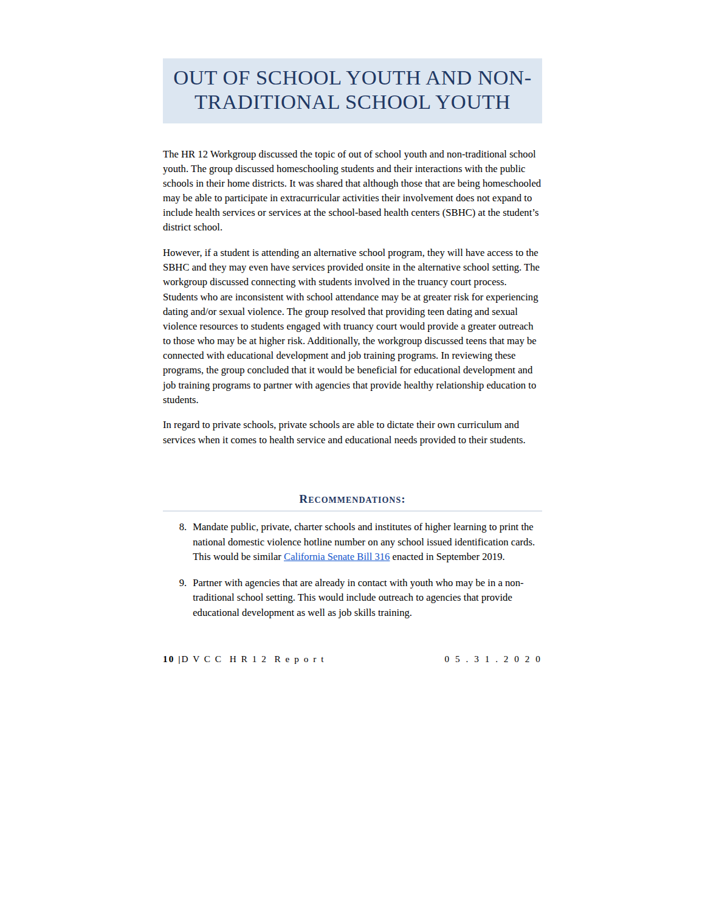OUT OF SCHOOL YOUTH AND NON-TRADITIONAL SCHOOL YOUTH
The HR 12 Workgroup discussed the topic of out of school youth and non-traditional school youth. The group discussed homeschooling students and their interactions with the public schools in their home districts. It was shared that although those that are being homeschooled may be able to participate in extracurricular activities their involvement does not expand to include health services or services at the school-based health centers (SBHC) at the student’s district school.
However, if a student is attending an alternative school program, they will have access to the SBHC and they may even have services provided onsite in the alternative school setting. The workgroup discussed connecting with students involved in the truancy court process. Students who are inconsistent with school attendance may be at greater risk for experiencing dating and/or sexual violence. The group resolved that providing teen dating and sexual violence resources to students engaged with truancy court would provide a greater outreach to those who may be at higher risk. Additionally, the workgroup discussed teens that may be connected with educational development and job training programs. In reviewing these programs, the group concluded that it would be beneficial for educational development and job training programs to partner with agencies that provide healthy relationship education to students.
In regard to private schools, private schools are able to dictate their own curriculum and services when it comes to health service and educational needs provided to their students.
Recommendations:
Mandate public, private, charter schools and institutes of higher learning to print the national domestic violence hotline number on any school issued identification cards. This would be similar California Senate Bill 316 enacted in September 2019.
Partner with agencies that are already in contact with youth who may be in a non-traditional school setting. This would include outreach to agencies that provide educational development as well as job skills training.
10 |D V C C H R 1 2 R e p o r t
0 5 . 3 1 . 2 0 2 0